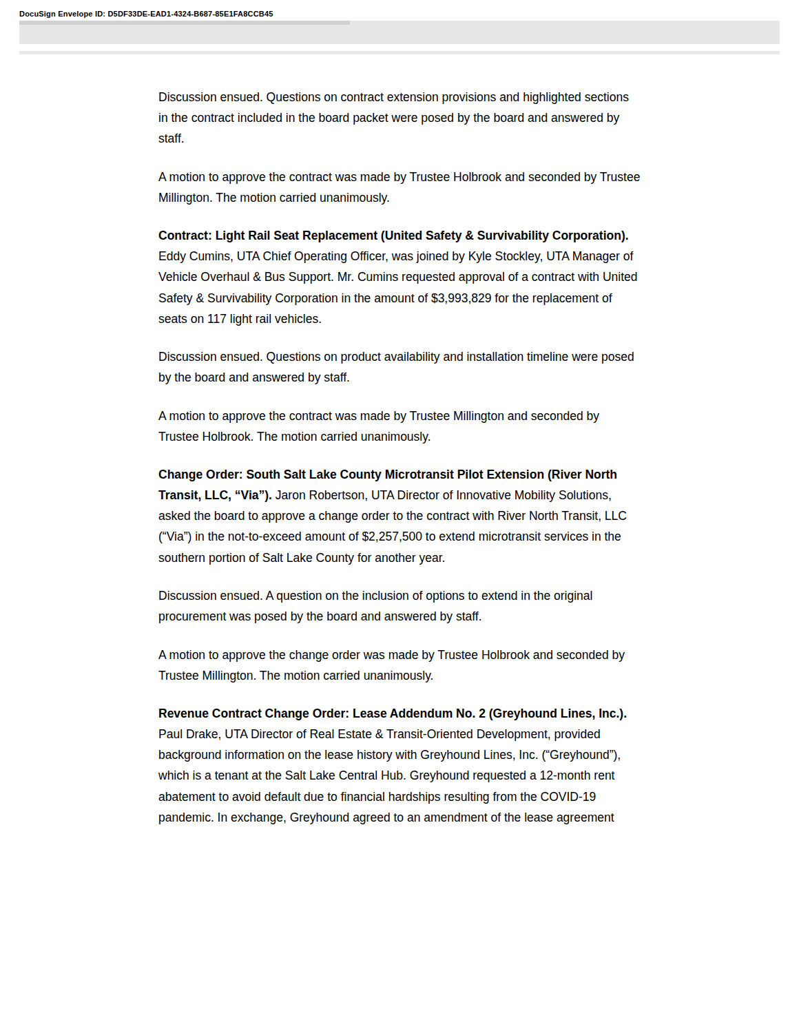DocuSign Envelope ID: D5DF33DE-EAD1-4324-B687-85E1FA8CCB45
Discussion ensued. Questions on contract extension provisions and highlighted sections in the contract included in the board packet were posed by the board and answered by staff.
A motion to approve the contract was made by Trustee Holbrook and seconded by Trustee Millington. The motion carried unanimously.
Contract: Light Rail Seat Replacement (United Safety & Survivability Corporation). Eddy Cumins, UTA Chief Operating Officer, was joined by Kyle Stockley, UTA Manager of Vehicle Overhaul & Bus Support. Mr. Cumins requested approval of a contract with United Safety & Survivability Corporation in the amount of $3,993,829 for the replacement of seats on 117 light rail vehicles.
Discussion ensued. Questions on product availability and installation timeline were posed by the board and answered by staff.
A motion to approve the contract was made by Trustee Millington and seconded by Trustee Holbrook. The motion carried unanimously.
Change Order: South Salt Lake County Microtransit Pilot Extension (River North Transit, LLC, “Via”). Jaron Robertson, UTA Director of Innovative Mobility Solutions, asked the board to approve a change order to the contract with River North Transit, LLC (“Via”) in the not-to-exceed amount of $2,257,500 to extend microtransit services in the southern portion of Salt Lake County for another year.
Discussion ensued. A question on the inclusion of options to extend in the original procurement was posed by the board and answered by staff.
A motion to approve the change order was made by Trustee Holbrook and seconded by Trustee Millington. The motion carried unanimously.
Revenue Contract Change Order: Lease Addendum No. 2 (Greyhound Lines, Inc.). Paul Drake, UTA Director of Real Estate & Transit-Oriented Development, provided background information on the lease history with Greyhound Lines, Inc. (“Greyhound”), which is a tenant at the Salt Lake Central Hub. Greyhound requested a 12-month rent abatement to avoid default due to financial hardships resulting from the COVID-19 pandemic. In exchange, Greyhound agreed to an amendment of the lease agreement